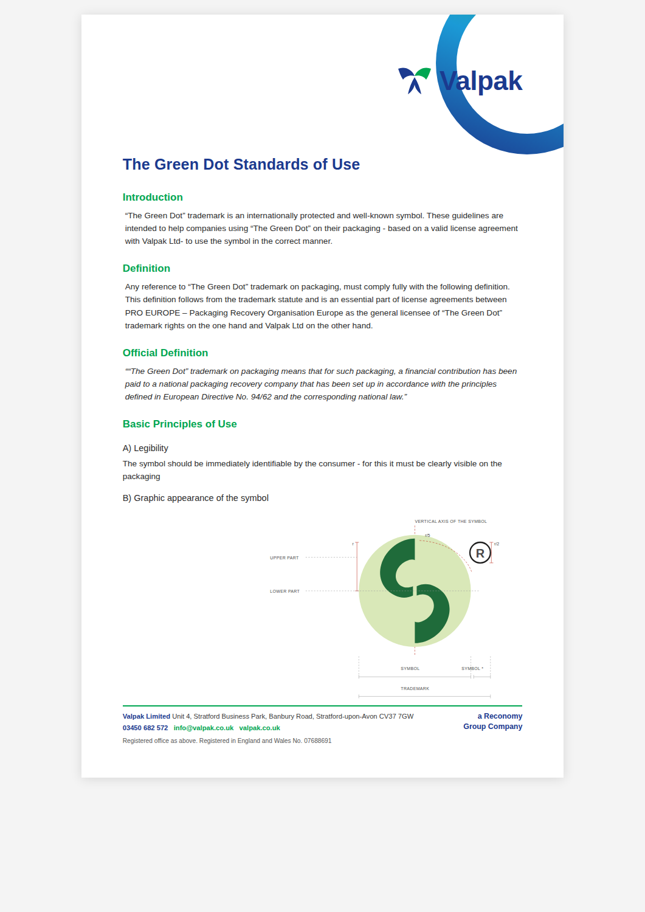Valpak
The Green Dot Standards of Use
Introduction
“The Green Dot” trademark is an internationally protected and well-known symbol. These guidelines are intended to help companies using “The Green Dot” on their packaging - based on a valid license agreement with Valpak Ltd- to use the symbol in the correct manner.
Definition
Any reference to “The Green Dot” trademark on packaging, must comply fully with the following definition. This definition follows from the trademark statute and is an essential part of license agreements between PRO EUROPE – Packaging Recovery Organisation Europe as the general licensee of “The Green Dot” trademark rights on the one hand and Valpak Ltd on the other hand.
Official Definition
““The Green Dot” trademark on packaging means that for such packaging, a financial contribution has been paid to a national packaging recovery company that has been set up in accordance with the principles defined in European Directive No. 94/62 and the corresponding national law.”
Basic Principles of Use
A) Legibility
The symbol should be immediately identifiable by the consumer - for this it must be clearly visible on the packaging
B) Graphic appearance of the symbol
VERTICAL AXIS OF THE SYMBOL R r/5 r/2 r UPPER PART LOWER PART SYMBOL SYMBOL * TRADEMARK
Valpak Limited Unit 4, Stratford Business Park, Banbury Road, Stratford-upon-Avon CV37 7GW
03450 682 572 info@valpak.co.uk valpak.co.uk
Registered office as above. Registered in England and Wales No. 07688691
a Reconomy
Group Company